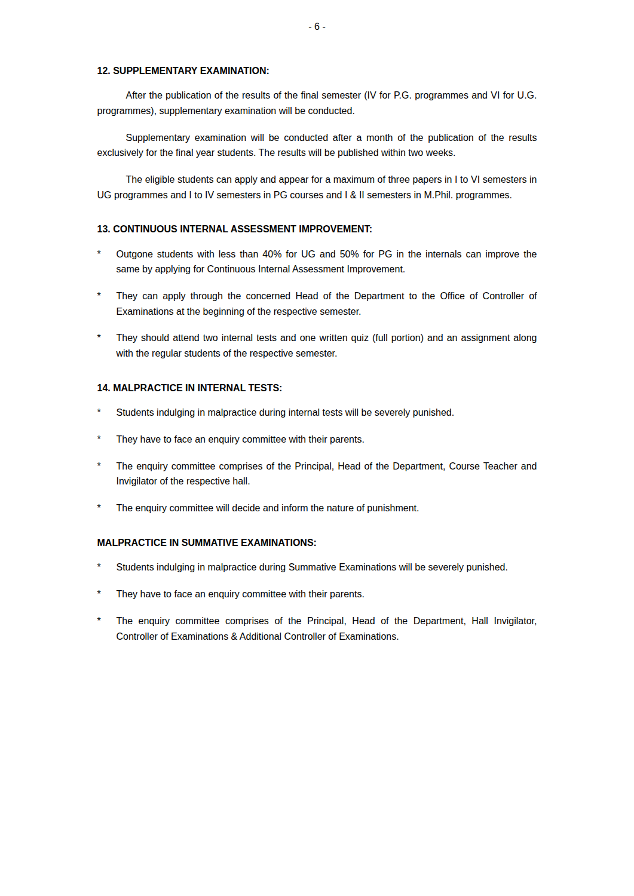- 6 -
12. SUPPLEMENTARY EXAMINATION:
After the publication of the results of the final semester (IV for P.G. programmes and VI for U.G. programmes), supplementary examination will be conducted.
Supplementary examination will be conducted after a month of the publication of the results exclusively for the final year students. The results will be published within two weeks.
The eligible students can apply and appear for a maximum of three papers in I to VI semesters in UG programmes and I to IV semesters in PG courses and I & II semesters in M.Phil. programmes.
13. CONTINUOUS INTERNAL ASSESSMENT IMPROVEMENT:
Outgone students with less than 40% for UG and 50% for PG in the internals can improve the same by applying for Continuous Internal Assessment Improvement.
They can apply through the concerned Head of the Department to the Office of Controller of Examinations at the beginning of the respective semester.
They should attend two internal tests and one written quiz (full portion) and an assignment along with the regular students of the respective semester.
14. MALPRACTICE IN INTERNAL TESTS:
Students indulging in malpractice during internal tests will be severely punished.
They have to face an enquiry committee with their parents.
The enquiry committee comprises of the Principal, Head of the Department, Course Teacher and Invigilator of the respective hall.
The enquiry committee will decide and inform the nature of punishment.
MALPRACTICE IN SUMMATIVE EXAMINATIONS:
Students indulging in malpractice during Summative Examinations will be severely punished.
They have to face an enquiry committee with their parents.
The enquiry committee comprises of the Principal, Head of the Department, Hall Invigilator, Controller of Examinations & Additional Controller of Examinations.